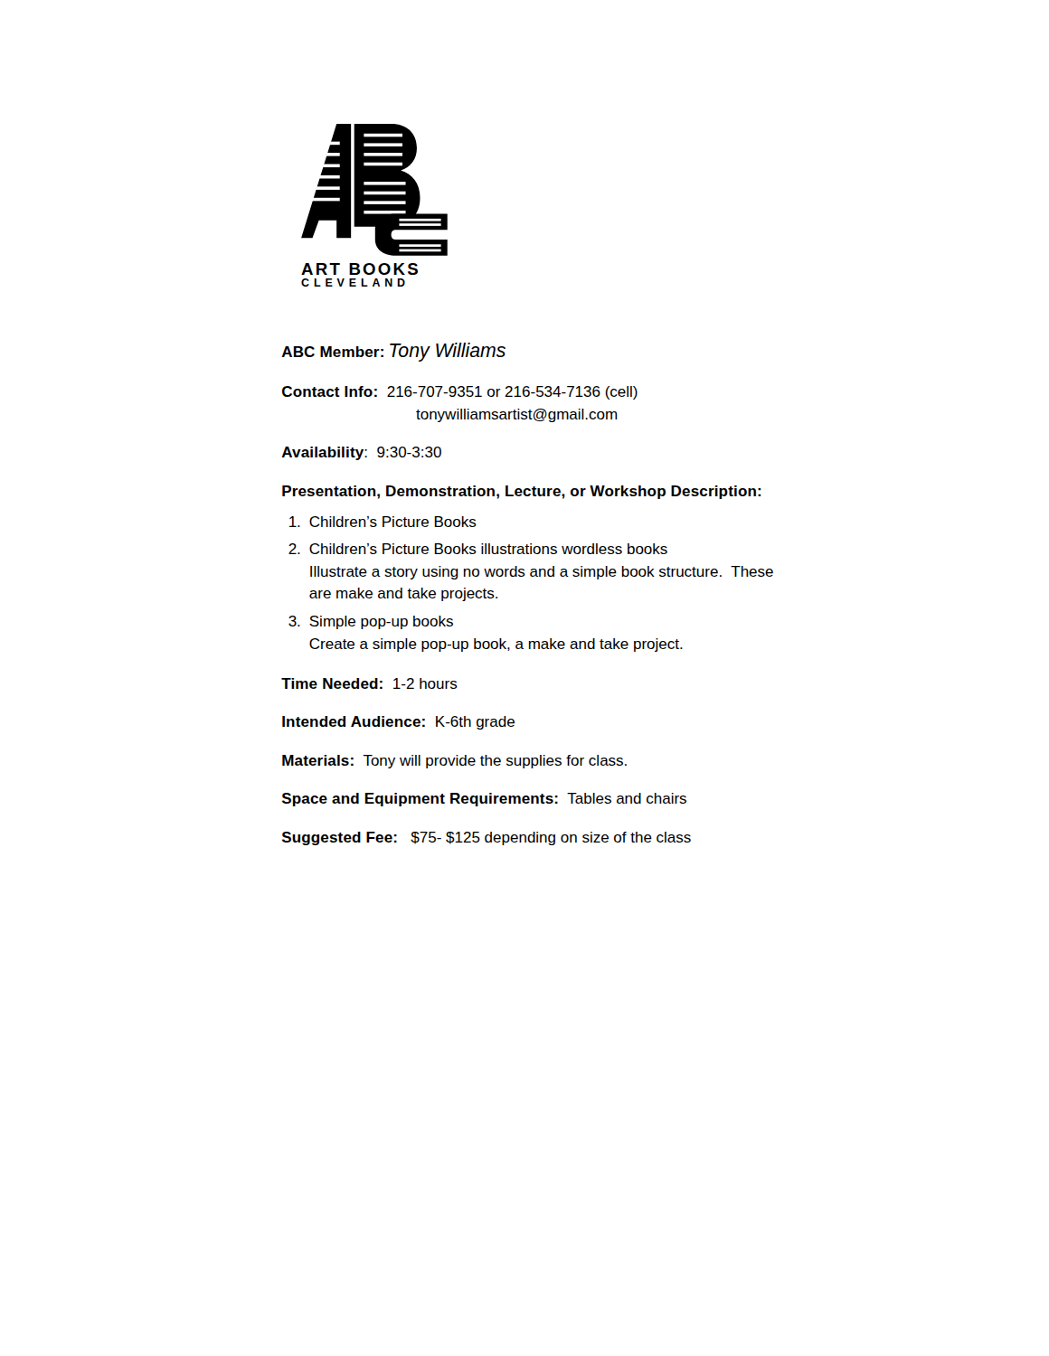Art Books Cleveland logo ART BOOKS CLEVELAND
ABC Member: Tony Williams
Contact Info: 216-707-9351 or 216-534-7136 (cell) tonywilliamsartist@gmail.com
Availability: 9:30-3:30
Presentation, Demonstration, Lecture, or Workshop Description:
Children’s Picture Books
Children’s Picture Books illustrations wordless books Illustrate a story using no words and a simple book structure. These are make and take projects.
Simple pop-up books Create a simple pop-up book, a make and take project.
Time Needed: 1-2 hours
Intended Audience: K-6th grade
Materials: Tony will provide the supplies for class.
Space and Equipment Requirements: Tables and chairs
Suggested Fee: $75- $125 depending on size of the class